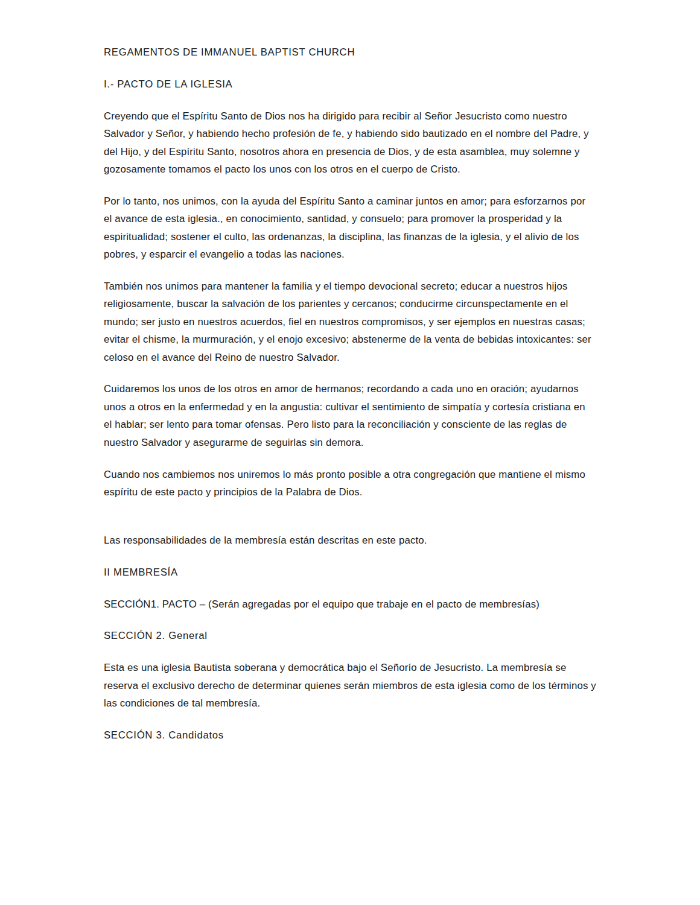REGAMENTOS DE IMMANUEL BAPTIST CHURCH
I.- PACTO DE LA IGLESIA
Creyendo que el Espíritu Santo de Dios nos ha dirigido para recibir al Señor Jesucristo como nuestro Salvador y Señor, y habiendo hecho profesión de fe, y habiendo sido bautizado en el nombre del Padre, y del Hijo, y del Espíritu Santo, nosotros ahora en presencia de Dios, y de esta asamblea, muy solemne y gozosamente tomamos el pacto los unos con los otros en el cuerpo de Cristo.
Por lo tanto, nos unimos, con la ayuda del Espíritu Santo a caminar juntos en amor; para esforzarnos por el avance de esta iglesia., en conocimiento, santidad, y consuelo; para promover la prosperidad y la espiritualidad; sostener el culto, las ordenanzas, la disciplina, las finanzas de la iglesia, y el alivio de los pobres, y esparcir el evangelio a todas las naciones.
También nos unimos para mantener la familia y el tiempo devocional secreto; educar a nuestros hijos religiosamente, buscar la salvación de los parientes y cercanos; conducirme circunspectamente en el mundo; ser justo en nuestros acuerdos, fiel en nuestros compromisos, y ser ejemplos en nuestras casas; evitar el chisme, la murmuración, y el enojo excesivo; abstenerme de la venta de bebidas intoxicantes: ser celoso en el avance del Reino de nuestro Salvador.
Cuidaremos los unos de los otros en amor de hermanos; recordando a cada uno en oración; ayudarnos unos a otros en la enfermedad y en la angustia: cultivar el sentimiento de simpatía y cortesía cristiana en el hablar; ser lento para tomar ofensas. Pero listo para la reconciliación y consciente de las reglas de nuestro Salvador y asegurarme de seguirlas sin demora.
Cuando nos cambiemos nos uniremos lo más pronto posible a otra congregación que mantiene el mismo espíritu de este pacto y principios de la Palabra de Dios.
Las responsabilidades de la membresía están descritas en este pacto.
II MEMBRESÍA
SECCIÓN1. PACTO – (Serán agregadas por el equipo que trabaje en el pacto de membresías)
SECCIÓN 2. General
Esta es una iglesia Bautista soberana y democrática bajo el Señorío de Jesucristo. La membresía se reserva el exclusivo derecho de determinar quienes serán miembros de esta iglesia como de los términos y las condiciones de tal membresía.
SECCIÓN 3. Candidatos